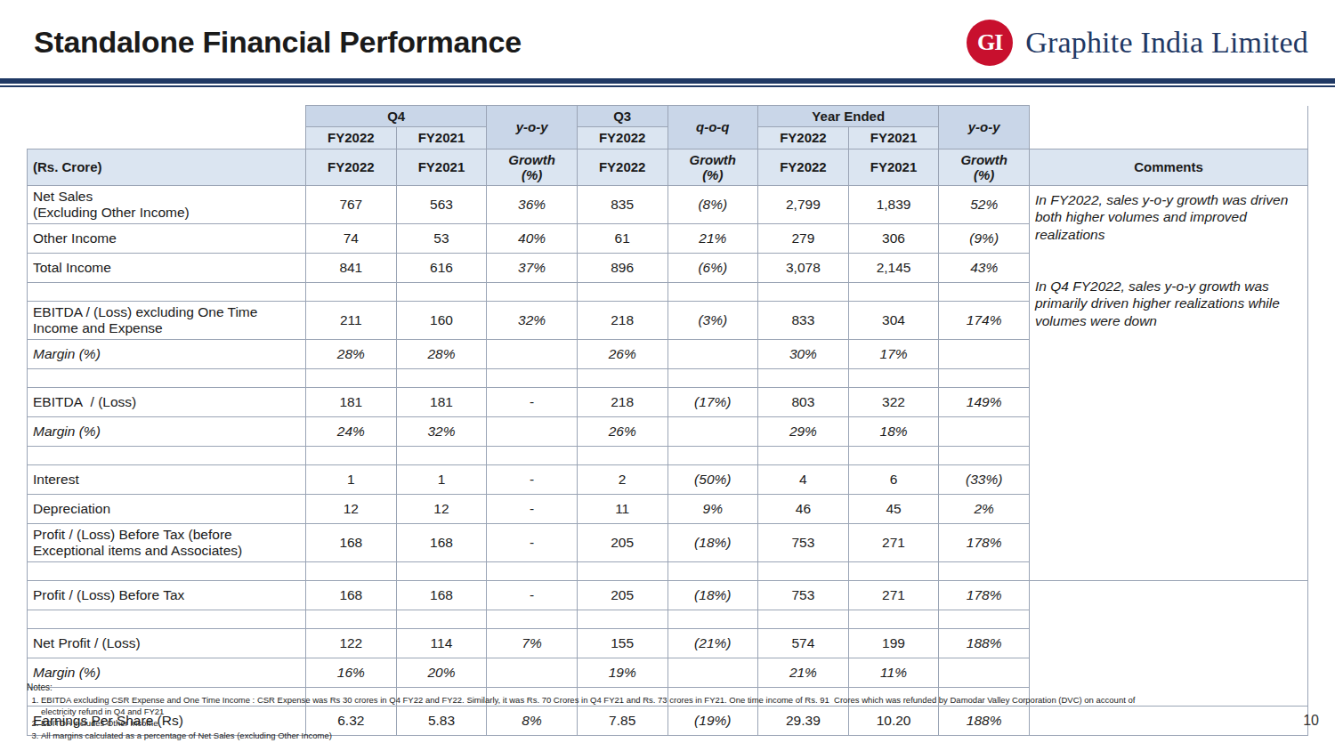Standalone Financial Performance
GI
Graphite India Limited
| | Q4 | y-o-y | Q3 | q-o-q | Year Ended | y-o-y | |
| --- | --- | --- | --- | --- | --- | --- | --- |
| FY2022 | FY2021 | FY2022 | FY2022 | FY2021 |
| (Rs. Crore) | FY2022 | FY2021 | Growth (%) | FY2022 | Growth (%) | FY2022 | FY2021 | Growth (%) | Comments |
| Net Sales (Excluding Other Income) | 767 | 563 | 36% | 835 | (8%) | 2,799 | 1,839 | 52% | In FY2022, sales y-o-y growth was driven both higher volumes and improved realizations In Q4 FY2022, sales y-o-y growth was primarily driven higher realizations while volumes were down |
| Other Income | 74 | 53 | 40% | 61 | 21% | 279 | 306 | (9%) |
| Total Income | 841 | 616 | 37% | 896 | (6%) | 3,078 | 2,145 | 43% |
| EBITDA / (Loss) excluding One Time Income and Expense | 211 | 160 | 32% | 218 | (3%) | 833 | 304 | 174% |
| Margin (%) | 28% | 28% | | 26% | | 30% | 17% | |
| EBITDA / (Loss) | 181 | 181 | - | 218 | (17%) | 803 | 322 | 149% |
| Margin (%) | 24% | 32% | | 26% | | 29% | 18% | |
| Interest | 1 | 1 | - | 2 | (50%) | 4 | 6 | (33%) |
| Depreciation | 12 | 12 | - | 11 | 9% | 46 | 45 | 2% |
| Profit / (Loss) Before Tax (before Exceptional items and Associates) | 168 | 168 | - | 205 | (18%) | 753 | 271 | 178% |
| Profit / (Loss) Before Tax | 168 | 168 | - | 205 | (18%) | 753 | 271 | 178% | |
| Net Profit / (Loss) | 122 | 114 | 7% | 155 | (21%) | 574 | 199 | 188% |
| Margin (%) | 16% | 20% | | 19% | | 21% | 11% | |
| Earnings Per Share (Rs) | 6.32 | 5.83 | 8% | 7.85 | (19%) | 29.39 | 10.20 | 188% | |
Notes:
EBITDA excluding CSR Expense and One Time Income : CSR Expense was Rs 30 crores in Q4 FY22 and FY22. Similarly, it was Rs. 70 Crores in Q4 FY21 and Rs. 73 crores in FY21. One time income of Rs. 91 Crores which was refunded by Damodar Valley Corporation (DVC) on account of electricity refund in Q4 and FY21
EBITDA includes Other Income
All margins calculated as a percentage of Net Sales (excluding Other Income)
10